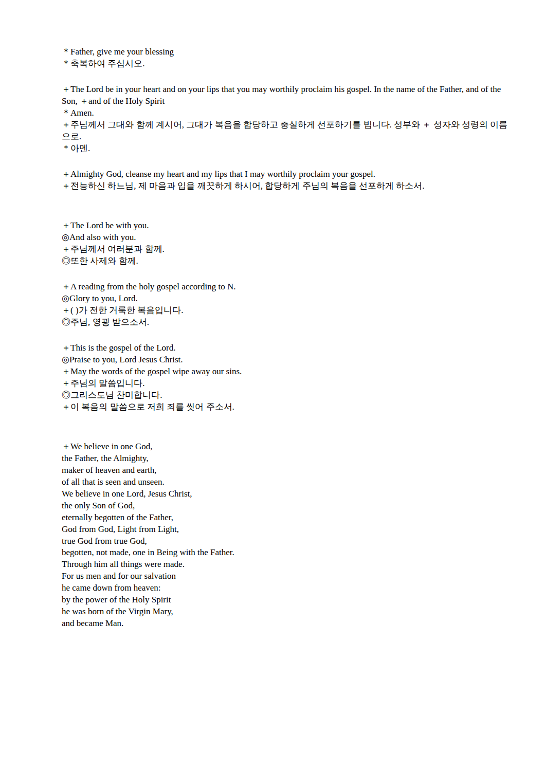＊Father, give me your blessing
＊축복하여 주십시오.
＋The Lord be in your heart and on your lips that you may worthily proclaim his gospel. In the name of the Father, and of the Son, ＋and of the Holy Spirit
＊Amen.
＋주님께서 그대와 함께 계시어, 그대가 복음을 합당하고 충실하게 선포하기를 빕니다. 성부와 ＋ 성자와 성령의 이름으로.
＊아멘.
＋Almighty God, cleanse my heart and my lips that I may worthily proclaim your gospel.
＋전능하신 하느님, 제 마음과 입을 깨끗하게 하시어, 합당하게 주님의 복음을 선포하게 하소서.
＋The Lord be with you.
◎And also with you.
＋주님께서 여러분과 함께.
◎또한 사제와 함께.
＋A reading from the holy gospel according to N.
◎Glory to you, Lord.
＋( )가 전한 거룩한 복음입니다.
◎주님, 영광 받으소서.
＋This is the gospel of the Lord.
◎Praise to you, Lord Jesus Christ.
＋May the words of the gospel wipe away our sins.
＋주님의 말씀입니다.
◎그리스도님 찬미합니다.
＋이 복음의 말씀으로 저희 죄를 씻어 주소서.
＋We believe in one God,
the Father, the Almighty,
maker of heaven and earth,
of all that is seen and unseen.
We believe in one Lord, Jesus Christ,
the only Son of God,
eternally begotten of the Father,
God from God, Light from Light,
true God from true God,
begotten, not made, one in Being with the Father.
Through him all things were made.
For us men and for our salvation
he came down from heaven:
by the power of the Holy Spirit
he was born of the Virgin Mary,
and became Man.